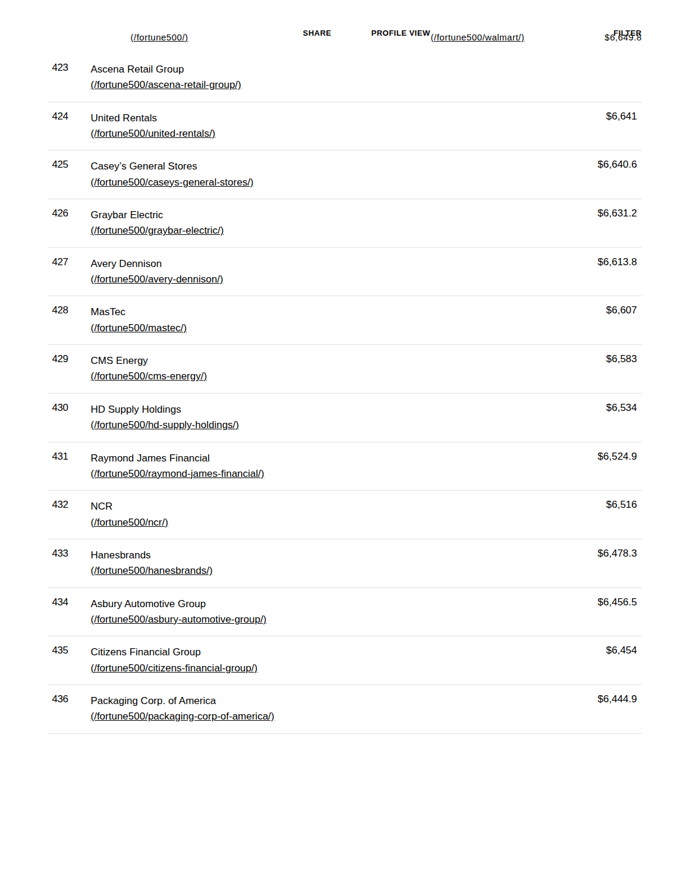(/fortune500/) SHARE PROFILE VIEW (/fortune500/walmart/) FILTER $6,649.8
| 423 | Ascena Retail Group (/fortune500/ascena-retail-group/) | |
| 424 | United Rentals (/fortune500/united-rentals/) | $6,641 |
| 425 | Casey’s General Stores (/fortune500/caseys-general-stores/) | $6,640.6 |
| 426 | Graybar Electric (/fortune500/graybar-electric/) | $6,631.2 |
| 427 | Avery Dennison (/fortune500/avery-dennison/) | $6,613.8 |
| 428 | MasTec (/fortune500/mastec/) | $6,607 |
| 429 | CMS Energy (/fortune500/cms-energy/) | $6,583 |
| 430 | HD Supply Holdings (/fortune500/hd-supply-holdings/) | $6,534 |
| 431 | Raymond James Financial (/fortune500/raymond-james-financial/) | $6,524.9 |
| 432 | NCR (/fortune500/ncr/) | $6,516 |
| 433 | Hanesbrands (/fortune500/hanesbrands/) | $6,478.3 |
| 434 | Asbury Automotive Group (/fortune500/asbury-automotive-group/) | $6,456.5 |
| 435 | Citizens Financial Group (/fortune500/citizens-financial-group/) | $6,454 |
| 436 | Packaging Corp. of America (/fortune500/packaging-corp-of-america/) | $6,444.9 |